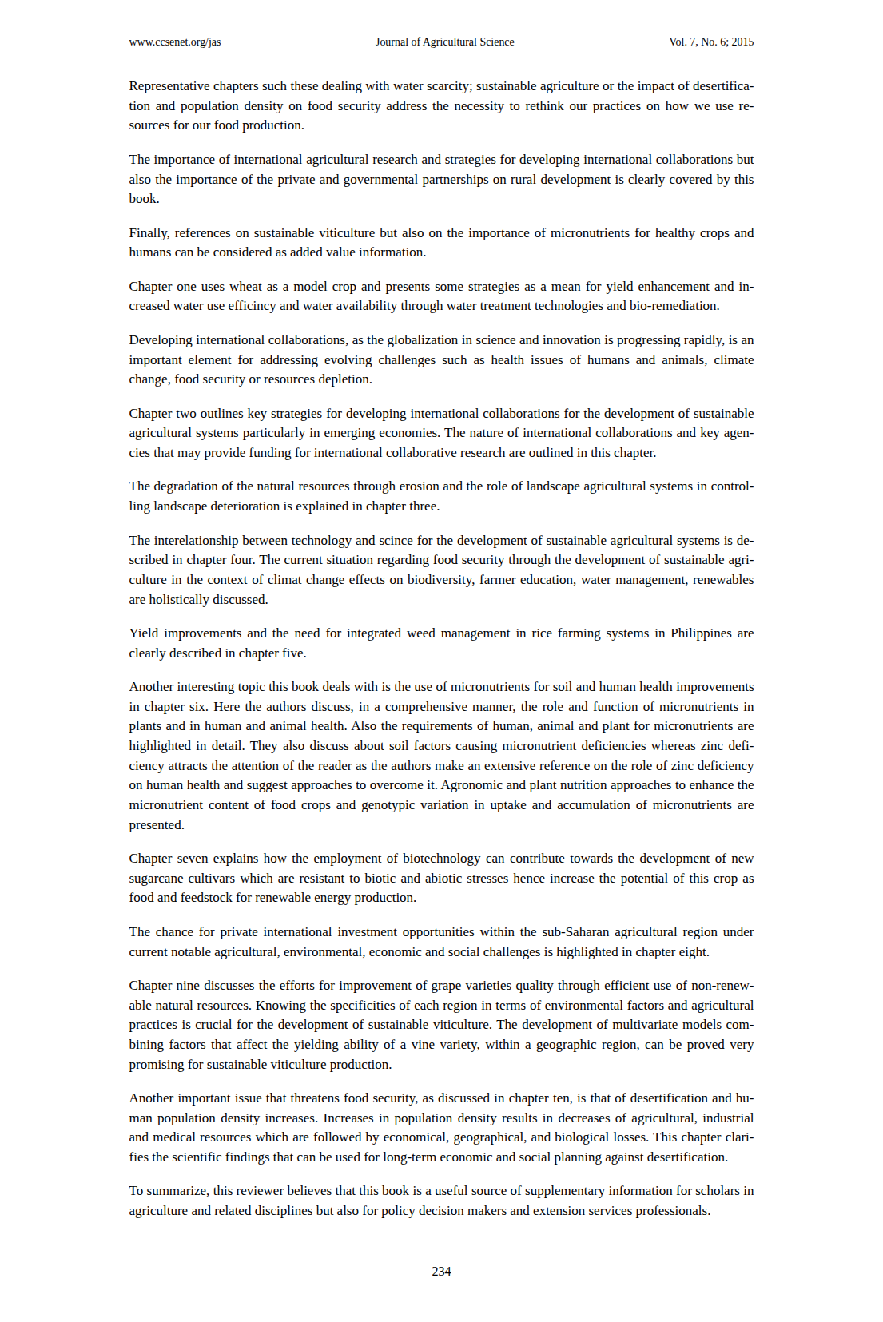www.ccsenet.org/jas Journal of Agricultural Science Vol. 7, No. 6; 2015
Representative chapters such these dealing with water scarcity; sustainable agriculture or the impact of desertification and population density on food security address the necessity to rethink our practices on how we use resources for our food production.
The importance of international agricultural research and strategies for developing international collaborations but also the importance of the private and governmental partnerships on rural development is clearly covered by this book.
Finally, references on sustainable viticulture but also on the importance of micronutrients for healthy crops and humans can be considered as added value information.
Chapter one uses wheat as a model crop and presents some strategies as a mean for yield enhancement and increased water use efficincy and water availability through water treatment technologies and bio-remediation.
Developing international collaborations, as the globalization in science and innovation is progressing rapidly, is an important element for addressing evolving challenges such as health issues of humans and animals, climate change, food security or resources depletion.
Chapter two outlines key strategies for developing international collaborations for the development of sustainable agricultural systems particularly in emerging economies. The nature of international collaborations and key agencies that may provide funding for international collaborative research are outlined in this chapter.
The degradation of the natural resources through erosion and the role of landscape agricultural systems in controlling landscape deterioration is explained in chapter three.
The interelationship between technology and scince for the development of sustainable agricultural systems is described in chapter four. The current situation regarding food security through the development of sustainable agriculture in the context of climat change effects on biodiversity, farmer education, water management, renewables are holistically discussed.
Yield improvements and the need for integrated weed management in rice farming systems in Philippines are clearly described in chapter five.
Another interesting topic this book deals with is the use of micronutrients for soil and human health improvements in chapter six. Here the authors discuss, in a comprehensive manner, the role and function of micronutrients in plants and in human and animal health. Also the requirements of human, animal and plant for micronutrients are highlighted in detail. They also discuss about soil factors causing micronutrient deficiencies whereas zinc deficiency attracts the attention of the reader as the authors make an extensive reference on the role of zinc deficiency on human health and suggest approaches to overcome it. Agronomic and plant nutrition approaches to enhance the micronutrient content of food crops and genotypic variation in uptake and accumulation of micronutrients are presented.
Chapter seven explains how the employment of biotechnology can contribute towards the development of new sugarcane cultivars which are resistant to biotic and abiotic stresses hence increase the potential of this crop as food and feedstock for renewable energy production.
The chance for private international investment opportunities within the sub-Saharan agricultural region under current notable agricultural, environmental, economic and social challenges is highlighted in chapter eight.
Chapter nine discusses the efforts for improvement of grape varieties quality through efficient use of non-renewable natural resources. Knowing the specificities of each region in terms of environmental factors and agricultural practices is crucial for the development of sustainable viticulture. The development of multivariate models combining factors that affect the yielding ability of a vine variety, within a geographic region, can be proved very promising for sustainable viticulture production.
Another important issue that threatens food security, as discussed in chapter ten, is that of desertification and human population density increases. Increases in population density results in decreases of agricultural, industrial and medical resources which are followed by economical, geographical, and biological losses. This chapter clarifies the scientific findings that can be used for long-term economic and social planning against desertification.
To summarize, this reviewer believes that this book is a useful source of supplementary information for scholars in agriculture and related disciplines but also for policy decision makers and extension services professionals.
234